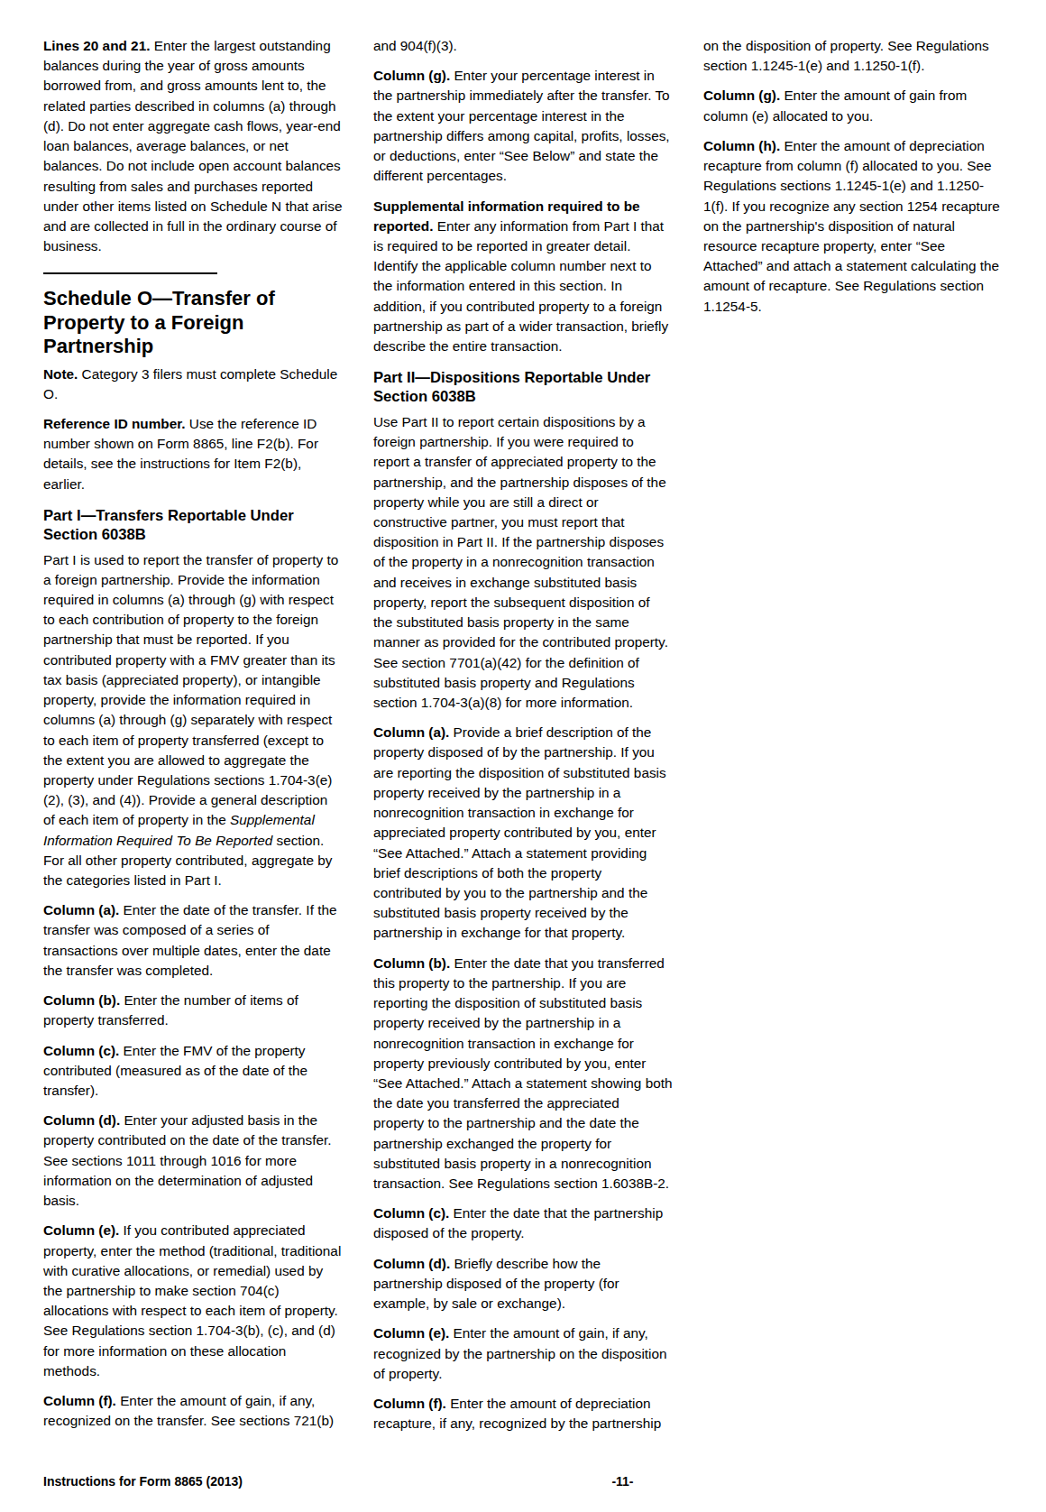Lines 20 and 21. Enter the largest outstanding balances during the year of gross amounts borrowed from, and gross amounts lent to, the related parties described in columns (a) through (d). Do not enter aggregate cash flows, year-end loan balances, average balances, or net balances. Do not include open account balances resulting from sales and purchases reported under other items listed on Schedule N that arise and are collected in full in the ordinary course of business.
Schedule O—Transfer of Property to a Foreign Partnership
Note. Category 3 filers must complete Schedule O.
Reference ID number. Use the reference ID number shown on Form 8865, line F2(b). For details, see the instructions for Item F2(b), earlier.
Part I—Transfers Reportable Under Section 6038B
Part I is used to report the transfer of property to a foreign partnership. Provide the information required in columns (a) through (g) with respect to each contribution of property to the foreign partnership that must be reported. If you contributed property with a FMV greater than its tax basis (appreciated property), or intangible property, provide the information required in columns (a) through (g) separately with respect to each item of property transferred (except to the extent you are allowed to aggregate the property under Regulations sections 1.704-3(e)(2), (3), and (4)). Provide a general description of each item of property in the Supplemental Information Required To Be Reported section. For all other property contributed, aggregate by the categories listed in Part I.
Column (a). Enter the date of the transfer. If the transfer was composed of a series of transactions over multiple dates, enter the date the transfer was completed.
Column (b). Enter the number of items of property transferred.
Column (c). Enter the FMV of the property contributed (measured as of the date of the transfer).
Column (d). Enter your adjusted basis in the property contributed on the date of the transfer. See sections 1011 through 1016 for more information on the determination of adjusted basis.
Column (e). If you contributed appreciated property, enter the method (traditional, traditional with curative allocations, or remedial) used by the partnership to make section 704(c) allocations with respect to each item of property. See Regulations section 1.704-3(b), (c), and (d) for more information on these allocation methods.
Column (f). Enter the amount of gain, if any, recognized on the transfer. See sections 721(b) and 904(f)(3).
Column (g). Enter your percentage interest in the partnership immediately after the transfer. To the extent your percentage interest in the partnership differs among capital, profits, losses, or deductions, enter “See Below” and state the different percentages.
Supplemental information required to be reported. Enter any information from Part I that is required to be reported in greater detail. Identify the applicable column number next to the information entered in this section. In addition, if you contributed property to a foreign partnership as part of a wider transaction, briefly describe the entire transaction.
Part II—Dispositions Reportable Under Section 6038B
Use Part II to report certain dispositions by a foreign partnership. If you were required to report a transfer of appreciated property to the partnership, and the partnership disposes of the property while you are still a direct or constructive partner, you must report that disposition in Part II. If the partnership disposes of the property in a nonrecognition transaction and receives in exchange substituted basis property, report the subsequent disposition of the substituted basis property in the same manner as provided for the contributed property. See section 7701(a)(42) for the definition of substituted basis property and Regulations section 1.704-3(a)(8) for more information.
Column (a). Provide a brief description of the property disposed of by the partnership. If you are reporting the disposition of substituted basis property received by the partnership in a nonrecognition transaction in exchange for appreciated property contributed by you, enter “See Attached.” Attach a statement providing brief descriptions of both the property contributed by you to the partnership and the substituted basis property received by the partnership in exchange for that property.
Column (b). Enter the date that you transferred this property to the partnership. If you are reporting the disposition of substituted basis property received by the partnership in a nonrecognition transaction in exchange for property previously contributed by you, enter “See Attached.” Attach a statement showing both the date you transferred the appreciated property to the partnership and the date the partnership exchanged the property for substituted basis property in a nonrecognition transaction. See Regulations section 1.6038B-2.
Column (c). Enter the date that the partnership disposed of the property.
Column (d). Briefly describe how the partnership disposed of the property (for example, by sale or exchange).
Column (e). Enter the amount of gain, if any, recognized by the partnership on the disposition of property.
Column (f). Enter the amount of depreciation recapture, if any, recognized by the partnership on the disposition of property. See Regulations section 1.1245-1(e) and 1.1250-1(f).
Column (g). Enter the amount of gain from column (e) allocated to you.
Column (h). Enter the amount of depreciation recapture from column (f) allocated to you. See Regulations sections 1.1245-1(e) and 1.1250-1(f). If you recognize any section 1254 recapture on the partnership's disposition of natural resource recapture property, enter “See Attached” and attach a statement calculating the amount of recapture. See Regulations section 1.1254-5.
Instructions for Form 8865 (2013) -11-